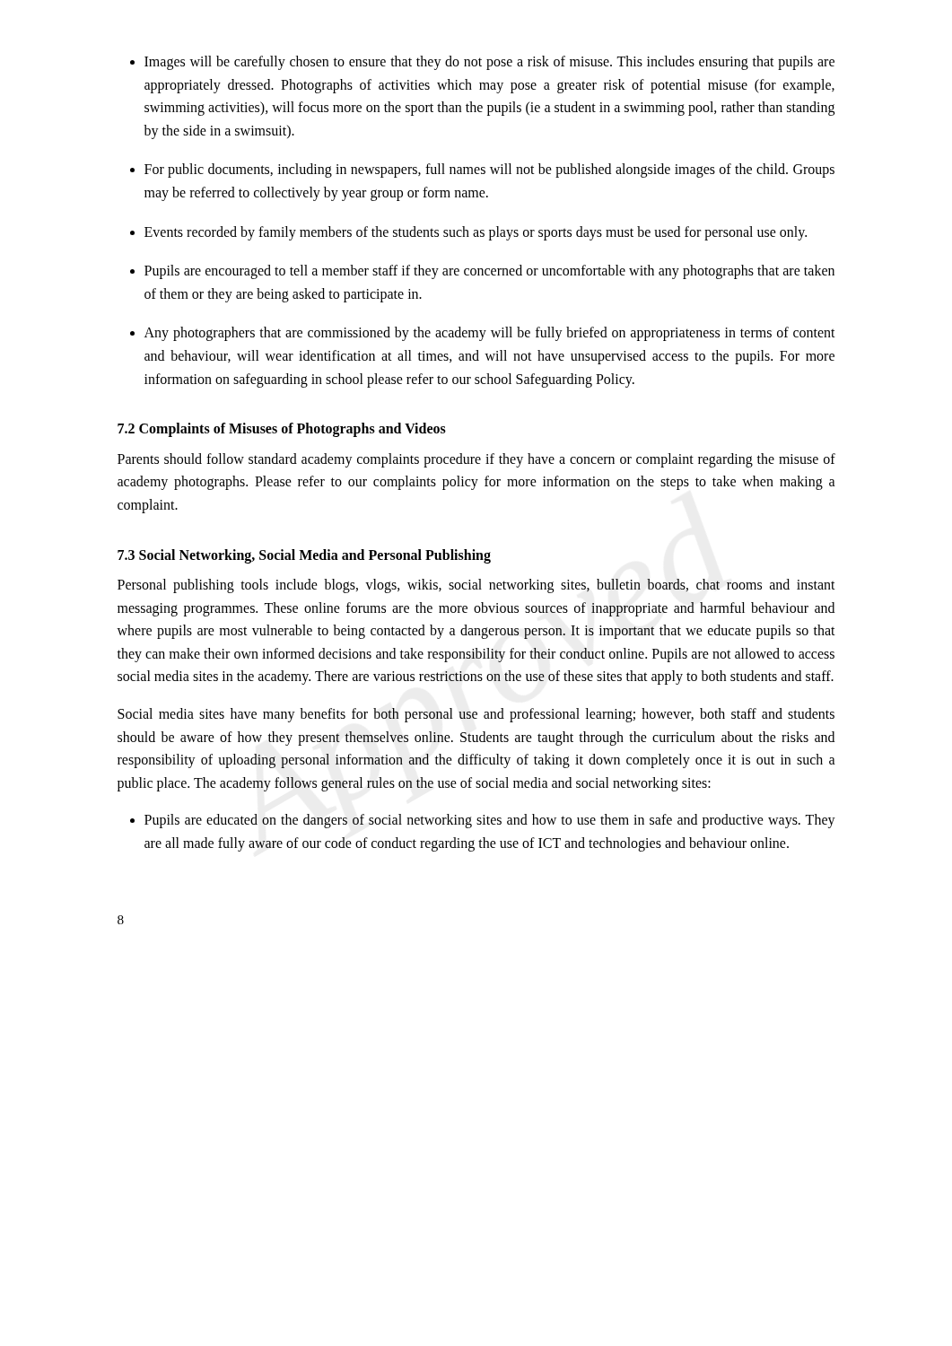Approved
Images will be carefully chosen to ensure that they do not pose a risk of misuse. This includes ensuring that pupils are appropriately dressed. Photographs of activities which may pose a greater risk of potential misuse (for example, swimming activities), will focus more on the sport than the pupils (ie a student in a swimming pool, rather than standing by the side in a swimsuit).
For public documents, including in newspapers, full names will not be published alongside images of the child. Groups may be referred to collectively by year group or form name.
Events recorded by family members of the students such as plays or sports days must be used for personal use only.
Pupils are encouraged to tell a member staff if they are concerned or uncomfortable with any photographs that are taken of them or they are being asked to participate in.
Any photographers that are commissioned by the academy will be fully briefed on appropriateness in terms of content and behaviour, will wear identification at all times, and will not have unsupervised access to the pupils. For more information on safeguarding in school please refer to our school Safeguarding Policy.
7.2 Complaints of Misuses of Photographs and Videos
Parents should follow standard academy complaints procedure if they have a concern or complaint regarding the misuse of academy photographs. Please refer to our complaints policy for more information on the steps to take when making a complaint.
7.3 Social Networking, Social Media and Personal Publishing
Personal publishing tools include blogs, vlogs, wikis, social networking sites, bulletin boards, chat rooms and instant messaging programmes. These online forums are the more obvious sources of inappropriate and harmful behaviour and where pupils are most vulnerable to being contacted by a dangerous person. It is important that we educate pupils so that they can make their own informed decisions and take responsibility for their conduct online. Pupils are not allowed to access social media sites in the academy. There are various restrictions on the use of these sites that apply to both students and staff.
Social media sites have many benefits for both personal use and professional learning; however, both staff and students should be aware of how they present themselves online. Students are taught through the curriculum about the risks and responsibility of uploading personal information and the difficulty of taking it down completely once it is out in such a public place. The academy follows general rules on the use of social media and social networking sites:
Pupils are educated on the dangers of social networking sites and how to use them in safe and productive ways. They are all made fully aware of our code of conduct regarding the use of ICT and technologies and behaviour online.
8